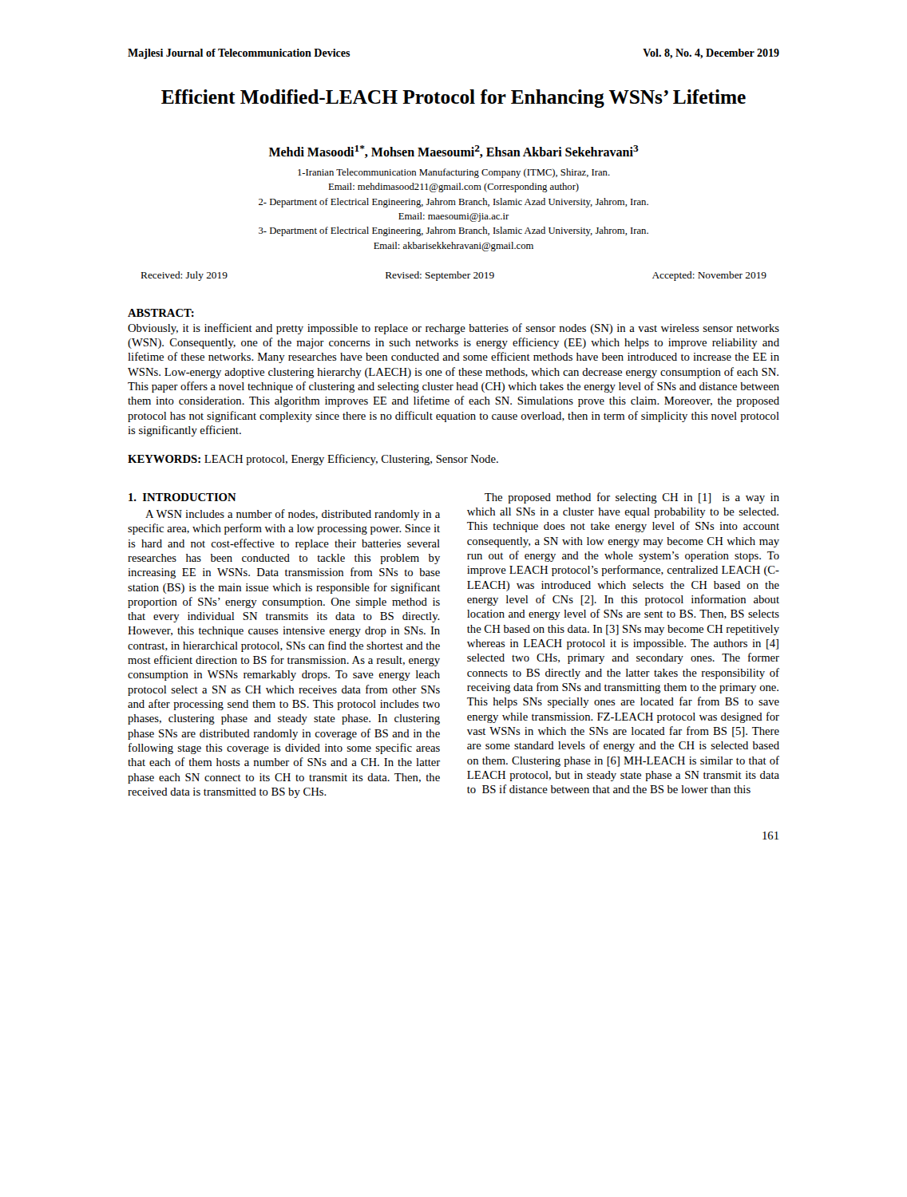Majlesi Journal of Telecommunication Devices Vol. 8, No. 4, December 2019
Efficient Modified-LEACH Protocol for Enhancing WSNs’ Lifetime
Mehdi Masoodi1*, Mohsen Maesoumi2, Ehsan Akbari Sekehravani3
1-Iranian Telecommunication Manufacturing Company (ITMC), Shiraz, Iran.
Email: mehdimasood211@gmail.com (Corresponding author)
2- Department of Electrical Engineering, Jahrom Branch, Islamic Azad University, Jahrom, Iran.
Email: maesoumi@jia.ac.ir
3- Department of Electrical Engineering, Jahrom Branch, Islamic Azad University, Jahrom, Iran.
Email: akbarisekkehravani@gmail.com
Received: July 2019 Revised: September 2019 Accepted: November 2019
ABSTRACT:
Obviously, it is inefficient and pretty impossible to replace or recharge batteries of sensor nodes (SN) in a vast wireless sensor networks (WSN). Consequently, one of the major concerns in such networks is energy efficiency (EE) which helps to improve reliability and lifetime of these networks. Many researches have been conducted and some efficient methods have been introduced to increase the EE in WSNs. Low-energy adoptive clustering hierarchy (LAECH) is one of these methods, which can decrease energy consumption of each SN. This paper offers a novel technique of clustering and selecting cluster head (CH) which takes the energy level of SNs and distance between them into consideration. This algorithm improves EE and lifetime of each SN. Simulations prove this claim. Moreover, the proposed protocol has not significant complexity since there is no difficult equation to cause overload, then in term of simplicity this novel protocol is significantly efficient.
KEYWORDS: LEACH protocol, Energy Efficiency, Clustering, Sensor Node.
1. INTRODUCTION
A WSN includes a number of nodes, distributed randomly in a specific area, which perform with a low processing power. Since it is hard and not cost-effective to replace their batteries several researches has been conducted to tackle this problem by increasing EE in WSNs. Data transmission from SNs to base station (BS) is the main issue which is responsible for significant proportion of SNs’ energy consumption. One simple method is that every individual SN transmits its data to BS directly. However, this technique causes intensive energy drop in SNs. In contrast, in hierarchical protocol, SNs can find the shortest and the most efficient direction to BS for transmission. As a result, energy consumption in WSNs remarkably drops. To save energy leach protocol select a SN as CH which receives data from other SNs and after processing send them to BS. This protocol includes two phases, clustering phase and steady state phase. In clustering phase SNs are distributed randomly in coverage of BS and in the following stage this coverage is divided into some specific areas that each of them hosts a number of SNs and a CH. In the latter phase each SN connect to its CH to transmit its data. Then, the received data is transmitted to BS by CHs.
The proposed method for selecting CH in [1] is a way in which all SNs in a cluster have equal probability to be selected. This technique does not take energy level of SNs into account consequently, a SN with low energy may become CH which may run out of energy and the whole system’s operation stops. To improve LEACH protocol’s performance, centralized LEACH (C-LEACH) was introduced which selects the CH based on the energy level of CNs [2]. In this protocol information about location and energy level of SNs are sent to BS. Then, BS selects the CH based on this data. In [3] SNs may become CH repetitively whereas in LEACH protocol it is impossible. The authors in [4] selected two CHs, primary and secondary ones. The former connects to BS directly and the latter takes the responsibility of receiving data from SNs and transmitting them to the primary one. This helps SNs specially ones are located far from BS to save energy while transmission. FZ-LEACH protocol was designed for vast WSNs in which the SNs are located far from BS [5]. There are some standard levels of energy and the CH is selected based on them. Clustering phase in [6] MH-LEACH is similar to that of LEACH protocol, but in steady state phase a SN transmit its data to BS if distance between that and the BS be lower than this
161